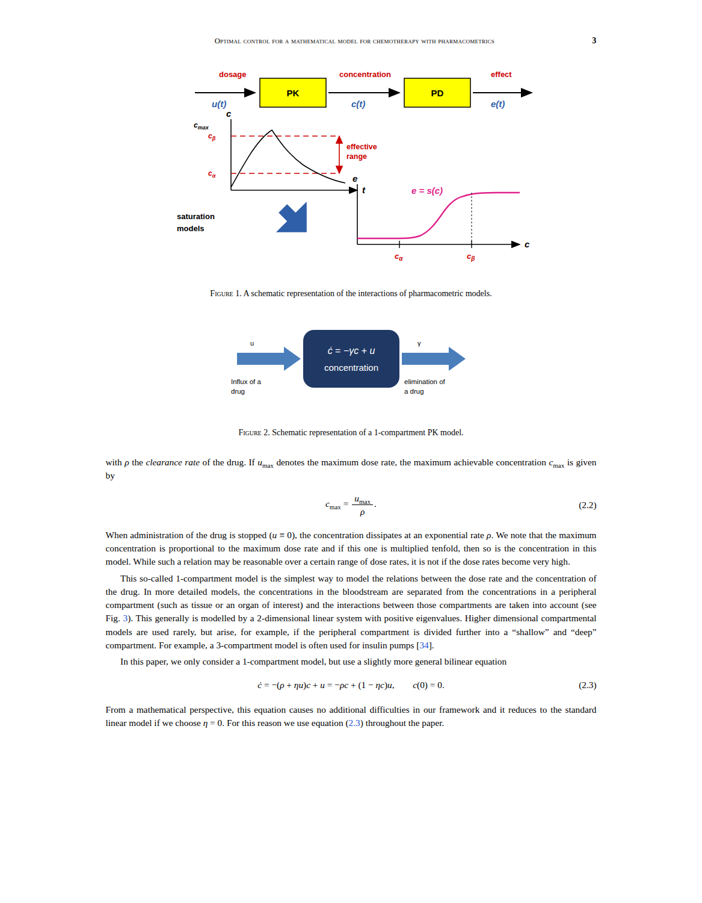Optimal control for a mathematical model for chemotherapy with pharmacometrics 3
dosage u(t) PK concentration c(t) PD effect e(t) c t cmax cβ cα effective range saturation models e c cα cβ e = s(c)
Figure 1. A schematic representation of the interactions of pharmacometric models.
ċ = −γc + u concentration u Influx of a drug γ elimination of a drug
Figure 2. Schematic representation of a 1-compartment PK model.
with ρ the clearance rate of the drug. If umax denotes the maximum dose rate, the maximum achievable concentration cmax is given by
cmax = umax ρ . (2.2)
When administration of the drug is stopped (u ≡ 0), the concentration dissipates at an exponential rate ρ. We note that the maximum concentration is proportional to the maximum dose rate and if this one is multiplied tenfold, then so is the concentration in this model. While such a relation may be reasonable over a certain range of dose rates, it is not if the dose rates become very high.
This so-called 1-compartment model is the simplest way to model the relations between the dose rate and the concentration of the drug. In more detailed models, the concentrations in the bloodstream are separated from the concentrations in a peripheral compartment (such as tissue or an organ of interest) and the interactions between those compartments are taken into account (see Fig. 3). This generally is modelled by a 2-dimensional linear system with positive eigenvalues. Higher dimensional compartmental models are used rarely, but arise, for example, if the peripheral compartment is divided further into a “shallow” and “deep” compartment. For example, a 3-compartment model is often used for insulin pumps [34].
In this paper, we only consider a 1-compartment model, but use a slightly more general bilinear equation
ċ = −(ρ + ηu)c + u = −ρc + (1 − ηc)u, c(0) = 0. (2.3)
From a mathematical perspective, this equation causes no additional difficulties in our framework and it reduces to the standard linear model if we choose η = 0. For this reason we use equation (2.3) throughout the paper.